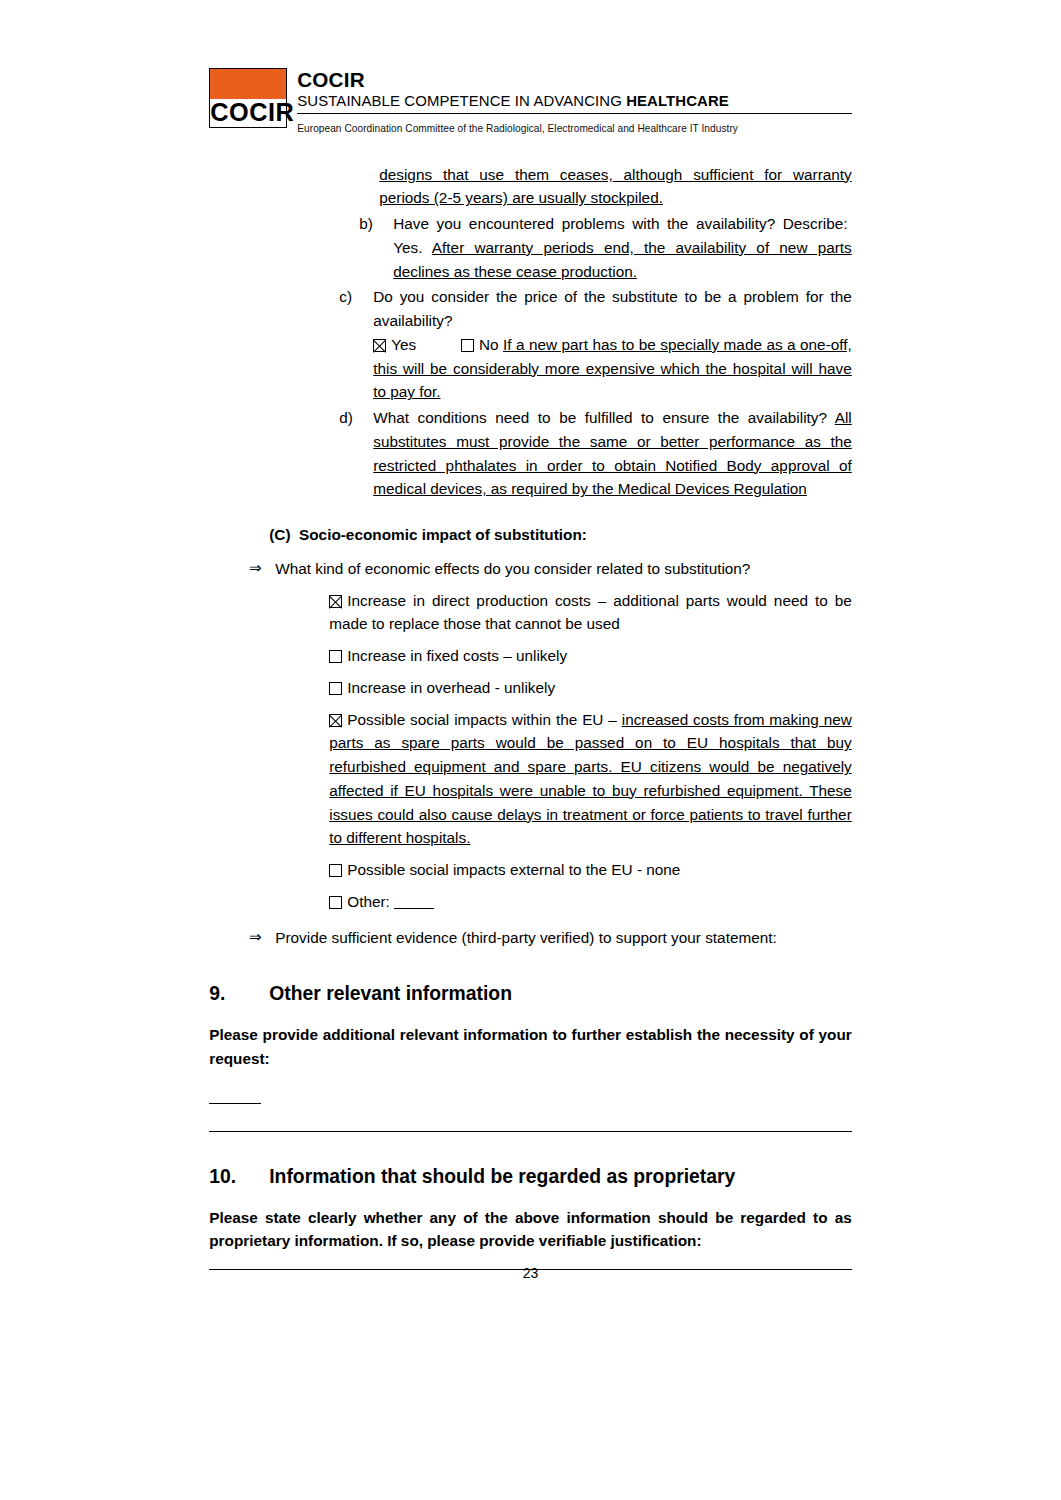COCIR
COCIR
SUSTAINABLE COMPETENCE IN ADVANCING HEALTHCARE
European Coordination Committee of the Radiological, Electromedical and Healthcare IT Industry
designs that use them ceases, although sufficient for warranty periods (2-5 years) are usually stockpiled.
b) Have you encountered problems with the availability? Describe: Yes. After warranty periods end, the availability of new parts declines as these cease production.
c) Do you consider the price of the substitute to be a problem for the availability?
Yes No If a new part has to be specially made as a one-off, this will be considerably more expensive which the hospital will have to pay for.
d) What conditions need to be fulfilled to ensure the availability? All substitutes must provide the same or better performance as the restricted phthalates in order to obtain Notified Body approval of medical devices, as required by the Medical Devices Regulation
(C) Socio-economic impact of substitution:
⇒ What kind of economic effects do you consider related to substitution?
Increase in direct production costs – additional parts would need to be made to replace those that cannot be used
Increase in fixed costs – unlikely
Increase in overhead - unlikely
Possible social impacts within the EU – increased costs from making new parts as spare parts would be passed on to EU hospitals that buy refurbished equipment and spare parts. EU citizens would be negatively affected if EU hospitals were unable to buy refurbished equipment. These issues could also cause delays in treatment or force patients to travel further to different hospitals.
Possible social impacts external to the EU - none
Other:
⇒ Provide sufficient evidence (third-party verified) to support your statement:
9. Other relevant information
Please provide additional relevant information to further establish the necessity of your request:
10. Information that should be regarded as proprietary
Please state clearly whether any of the above information should be regarded to as proprietary information. If so, please provide verifiable justification:
23